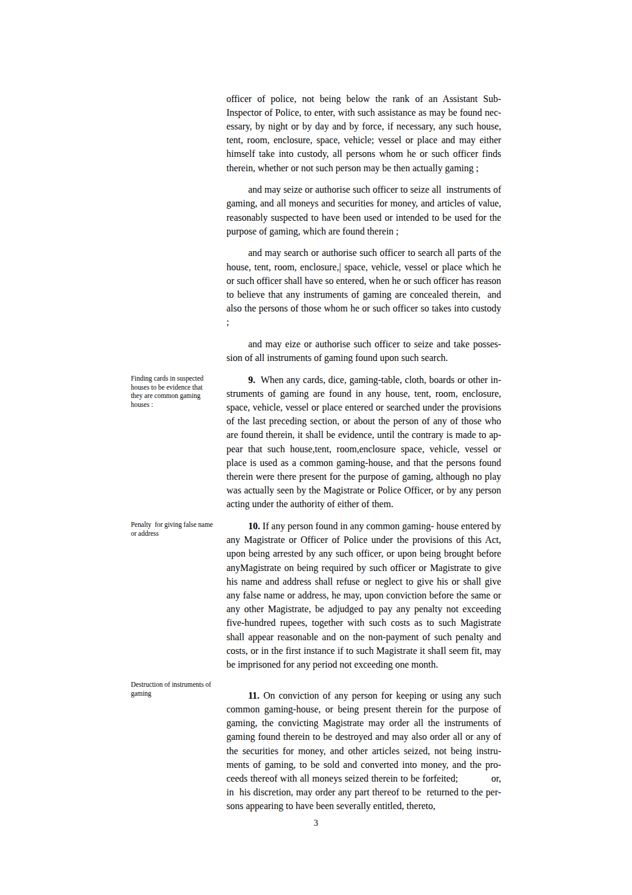officer of police, not being below the rank of an Assistant Sub-Inspector of Police, to enter, with such assistance as may be found necessary, by night or by day and by force, if necessary, any such house, tent, room, enclosure, space, vehicle; vessel or place and may either himself take into custody, all persons whom he or such officer finds therein, whether or not such person may be then actually gaming ;
and may seize or authorise such officer to seize all instruments of gaming, and all moneys and securities for money, and articles of value, reasonably suspected to have been used or intended to be used for the purpose of gaming, which are found therein ;
and may search or authorise such officer to search all parts of the house, tent, room, enclosure,| space, vehicle, vessel or place which he or such officer shall have so entered, when he or such officer has reason to believe that any instruments of gaming are concealed therein, and also the persons of those whom he or such officer so takes into custody ;
and may eize or authorise such officer to seize and take possession of all instruments of gaming found upon such search.
Finding cards in suspected houses to be evidence that they are common gaming houses :
9. When any cards, dice, gaming-table, cloth, boards or other instruments of gaming are found in any house, tent, room, enclosure, space, vehicle, vessel or place entered or searched under the provisions of the last preceding section, or about the person of any of those who are found therein, it shall be evidence, until the contrary is made to appear that such house,tent, room,enclosure space, vehicle, vessel or place is used as a common gaming-house, and that the persons found therein were there present for the purpose of gaming, although no play was actually seen by the Magistrate or Police Officer, or by any person acting under the authority of either of them.
Penalty for giving false name or address
10. If any person found in any common gaming- house entered by any Magistrate or Officer of Police under the provisions of this Act, upon being arrested by any such officer, or upon being brought before anyMagistrate on being required by such officer or Magistrate to give his name and address shall refuse or neglect to give his or shall give any false name or address, he may, upon conviction before the same or any other Magistrate, be adjudged to pay any penalty not exceeding five-hundred rupees, together with such costs as to such Magistrate shall appear reasonable and on the non-payment of such penalty and costs, or in the first instance if to such Magistrate it shaIl seem fit, may be imprisoned for any period not exceeding one month.
Destruction of instruments of gaming
11. On conviction of any person for keeping or using any such common gaming-house, or being present therein for the purpose of gaming, the convicting Magistrate may order all the instruments of gaming found therein to be destroyed and may also order all or any of the securities for money, and other articles seized, not being instruments of gaming, to be sold and converted into money, and the proceeds thereof with all moneys seized therein to be forfeited; or, in his discretion, may order any part thereof to be returned to the persons appearing to have been severally entitled, thereto,
3